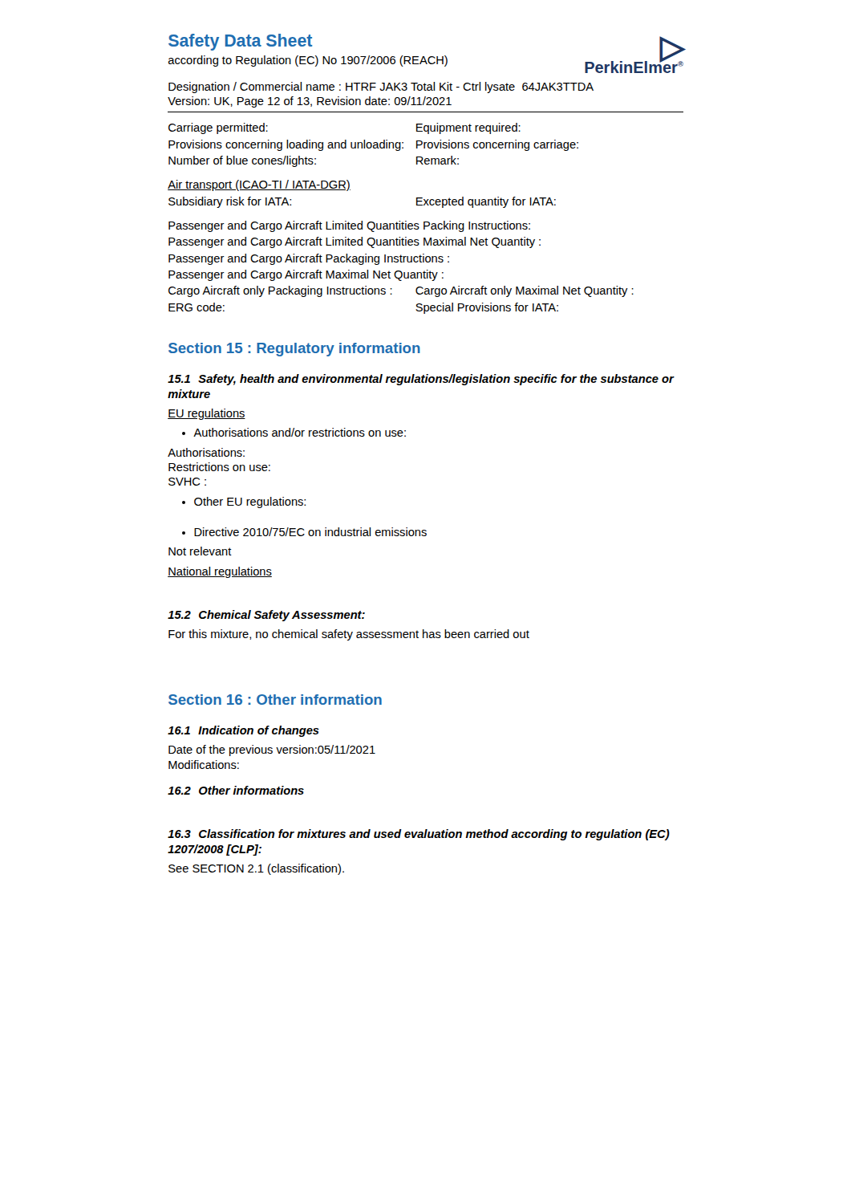▷ PerkinElmer®
Safety Data Sheet
according to Regulation (EC) No 1907/2006 (REACH)
Designation / Commercial name : HTRF JAK3 Total Kit - Ctrl lysate 64JAK3TTDA
Version: UK, Page 12 of 13, Revision date: 09/11/2021
| Carriage permitted: | Equipment required: |
| Provisions concerning loading and unloading: | Provisions concerning carriage: |
| Number of blue cones/lights: | Remark: |
Air transport (ICAO-TI / IATA-DGR)
| Subsidiary risk for IATA: | Excepted quantity for IATA: |
Passenger and Cargo Aircraft Limited Quantities Packing Instructions:
Passenger and Cargo Aircraft Limited Quantities Maximal Net Quantity :
Passenger and Cargo Aircraft Packaging Instructions :
Passenger and Cargo Aircraft Maximal Net Quantity :
| Cargo Aircraft only Packaging Instructions : | Cargo Aircraft only Maximal Net Quantity : |
| ERG code: | Special Provisions for IATA: |
Section 15 : Regulatory information
15.1 Safety, health and environmental regulations/legislation specific for the substance or mixture
EU regulations
Authorisations and/or restrictions on use:
Authorisations:
Restrictions on use:
SVHC :
Other EU regulations:
Directive 2010/75/EC on industrial emissions
Not relevant
National regulations
15.2 Chemical Safety Assessment:
For this mixture, no chemical safety assessment has been carried out
Section 16 : Other information
16.1 Indication of changes
Date of the previous version:05/11/2021
Modifications:
16.2 Other informations
16.3 Classification for mixtures and used evaluation method according to regulation (EC) 1207/2008 [CLP]:
See SECTION 2.1 (classification).